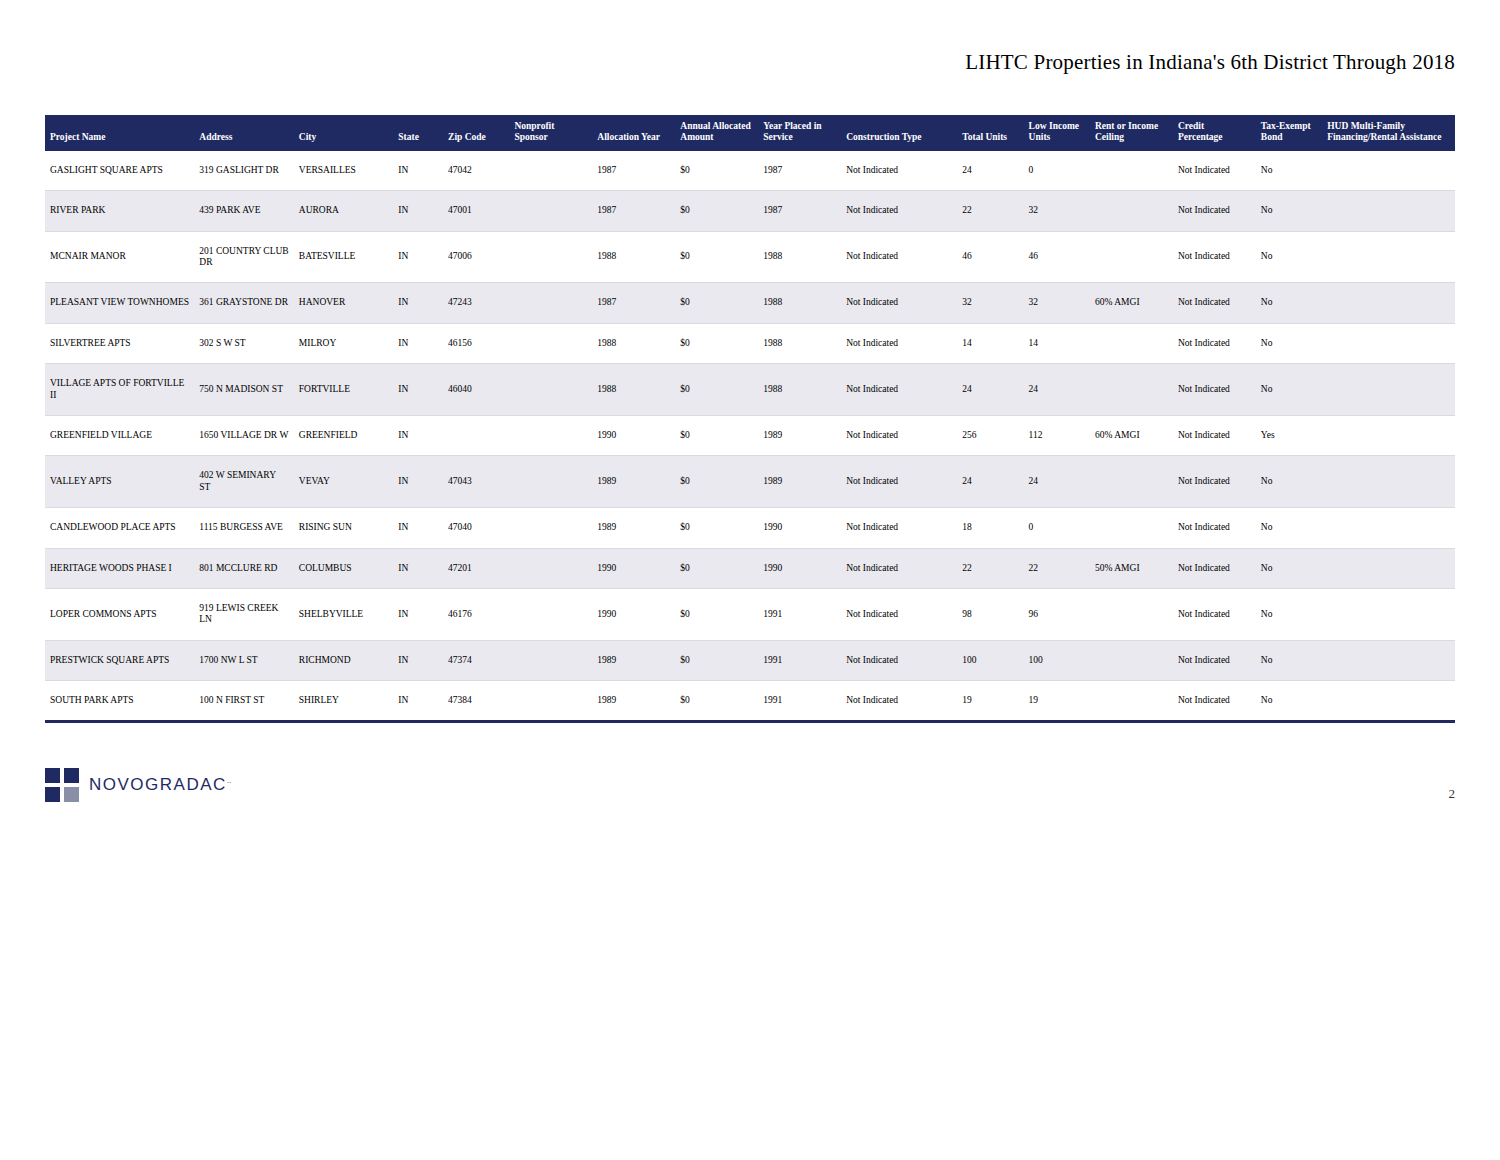LIHTC Properties in Indiana's 6th District Through 2018
| Project Name | Address | City | State | Zip Code | Nonprofit Sponsor | Allocation Year | Annual Allocated Amount | Year Placed in Service | Construction Type | Total Units | Low Income Units | Rent or Income Ceiling | Credit Percentage | Tax-Exempt Bond | HUD Multi-Family Financing/Rental Assistance |
| --- | --- | --- | --- | --- | --- | --- | --- | --- | --- | --- | --- | --- | --- | --- | --- |
| GASLIGHT SQUARE APTS | 319 GASLIGHT DR | VERSAILLES | IN | 47042 | | 1987 | $0 | 1987 | Not Indicated | 24 | 0 | | Not Indicated | No | |
| RIVER PARK | 439 PARK AVE | AURORA | IN | 47001 | | 1987 | $0 | 1987 | Not Indicated | 22 | 32 | | Not Indicated | No | |
| MCNAIR MANOR | 201 COUNTRY CLUB DR | BATESVILLE | IN | 47006 | | 1988 | $0 | 1988 | Not Indicated | 46 | 46 | | Not Indicated | No | |
| PLEASANT VIEW TOWNHOMES | 361 GRAYSTONE DR | HANOVER | IN | 47243 | | 1987 | $0 | 1988 | Not Indicated | 32 | 32 | 60% AMGI | Not Indicated | No | |
| SILVERTREE APTS | 302 S W ST | MILROY | IN | 46156 | | 1988 | $0 | 1988 | Not Indicated | 14 | 14 | | Not Indicated | No | |
| VILLAGE APTS OF FORTVILLE II | 750 N MADISON ST | FORTVILLE | IN | 46040 | | 1988 | $0 | 1988 | Not Indicated | 24 | 24 | | Not Indicated | No | |
| GREENFIELD VILLAGE | 1650 VILLAGE DR W | GREENFIELD | IN | | | 1990 | $0 | 1989 | Not Indicated | 256 | 112 | 60% AMGI | Not Indicated | Yes | |
| VALLEY APTS | 402 W SEMINARY ST | VEVAY | IN | 47043 | | 1989 | $0 | 1989 | Not Indicated | 24 | 24 | | Not Indicated | No | |
| CANDLEWOOD PLACE APTS | 1115 BURGESS AVE | RISING SUN | IN | 47040 | | 1989 | $0 | 1990 | Not Indicated | 18 | 0 | | Not Indicated | No | |
| HERITAGE WOODS PHASE I | 801 MCCLURE RD | COLUMBUS | IN | 47201 | | 1990 | $0 | 1990 | Not Indicated | 22 | 22 | 50% AMGI | Not Indicated | No | |
| LOPER COMMONS APTS | 919 LEWIS CREEK LN | SHELBYVILLE | IN | 46176 | | 1990 | $0 | 1991 | Not Indicated | 98 | 96 | | Not Indicated | No | |
| PRESTWICK SQUARE APTS | 1700 NW L ST | RICHMOND | IN | 47374 | | 1989 | $0 | 1991 | Not Indicated | 100 | 100 | | Not Indicated | No | |
| SOUTH PARK APTS | 100 N FIRST ST | SHIRLEY | IN | 47384 | | 1989 | $0 | 1991 | Not Indicated | 19 | 19 | | Not Indicated | No | |
NOVOGRADAC..
2